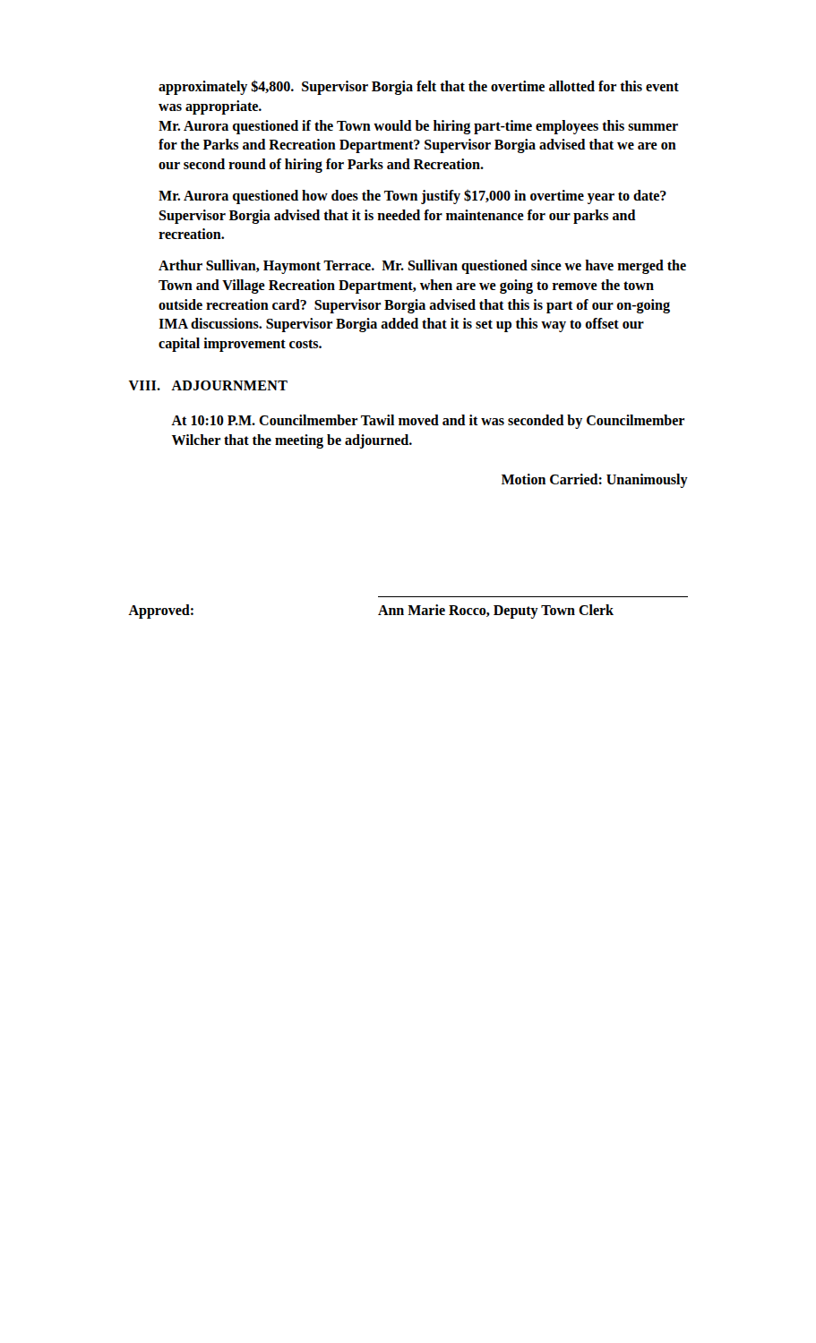approximately $4,800. Supervisor Borgia felt that the overtime allotted for this event was appropriate.
Mr. Aurora questioned if the Town would be hiring part-time employees this summer for the Parks and Recreation Department? Supervisor Borgia advised that we are on our second round of hiring for Parks and Recreation.
Mr. Aurora questioned how does the Town justify $17,000 in overtime year to date? Supervisor Borgia advised that it is needed for maintenance for our parks and recreation.
Arthur Sullivan, Haymont Terrace. Mr. Sullivan questioned since we have merged the Town and Village Recreation Department, when are we going to remove the town outside recreation card? Supervisor Borgia advised that this is part of our on-going IMA discussions. Supervisor Borgia added that it is set up this way to offset our capital improvement costs.
VIII. ADJOURNMENT
At 10:10 P.M. Councilmember Tawil moved and it was seconded by Councilmember Wilcher that the meeting be adjourned.
Motion Carried: Unanimously
Approved:
Ann Marie Rocco, Deputy Town Clerk